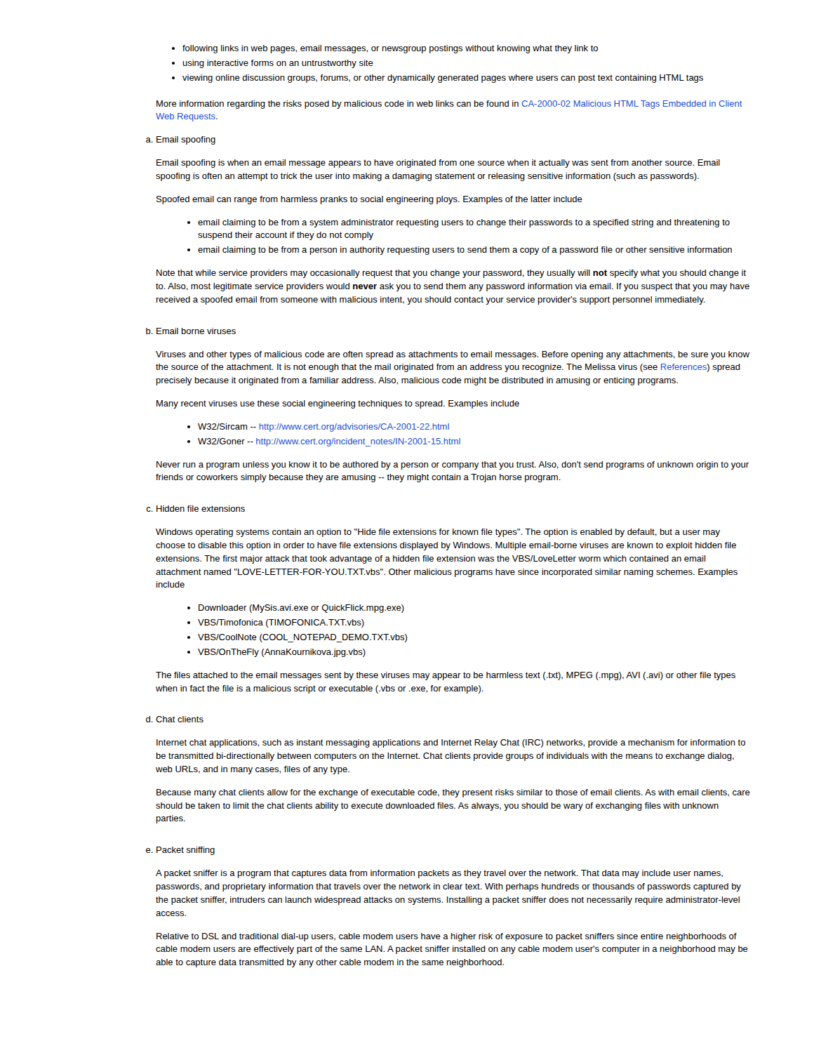following links in web pages, email messages, or newsgroup postings without knowing what they link to
using interactive forms on an untrustworthy site
viewing online discussion groups, forums, or other dynamically generated pages where users can post text containing HTML tags
More information regarding the risks posed by malicious code in web links can be found in CA-2000-02 Malicious HTML Tags Embedded in Client Web Requests.
Email spoofing
Email spoofing is when an email message appears to have originated from one source when it actually was sent from another source. Email spoofing is often an attempt to trick the user into making a damaging statement or releasing sensitive information (such as passwords).
Spoofed email can range from harmless pranks to social engineering ploys. Examples of the latter include
email claiming to be from a system administrator requesting users to change their passwords to a specified string and threatening to suspend their account if they do not comply
email claiming to be from a person in authority requesting users to send them a copy of a password file or other sensitive information
Note that while service providers may occasionally request that you change your password, they usually will not specify what you should change it to. Also, most legitimate service providers would never ask you to send them any password information via email. If you suspect that you may have received a spoofed email from someone with malicious intent, you should contact your service provider's support personnel immediately.
Email borne viruses
Viruses and other types of malicious code are often spread as attachments to email messages. Before opening any attachments, be sure you know the source of the attachment. It is not enough that the mail originated from an address you recognize. The Melissa virus (see References) spread precisely because it originated from a familiar address. Also, malicious code might be distributed in amusing or enticing programs.
Many recent viruses use these social engineering techniques to spread. Examples include
W32/Sircam -- http://www.cert.org/advisories/CA-2001-22.html
W32/Goner -- http://www.cert.org/incident_notes/IN-2001-15.html
Never run a program unless you know it to be authored by a person or company that you trust. Also, don't send programs of unknown origin to your friends or coworkers simply because they are amusing -- they might contain a Trojan horse program.
Hidden file extensions
Windows operating systems contain an option to "Hide file extensions for known file types". The option is enabled by default, but a user may choose to disable this option in order to have file extensions displayed by Windows. Multiple email-borne viruses are known to exploit hidden file extensions. The first major attack that took advantage of a hidden file extension was the VBS/LoveLetter worm which contained an email attachment named "LOVE-LETTER-FOR-YOU.TXT.vbs". Other malicious programs have since incorporated similar naming schemes. Examples include
Downloader (MySis.avi.exe or QuickFlick.mpg.exe)
VBS/Timofonica (TIMOFONICA.TXT.vbs)
VBS/CoolNote (COOL_NOTEPAD_DEMO.TXT.vbs)
VBS/OnTheFly (AnnaKournikova.jpg.vbs)
The files attached to the email messages sent by these viruses may appear to be harmless text (.txt), MPEG (.mpg), AVI (.avi) or other file types when in fact the file is a malicious script or executable (.vbs or .exe, for example).
Chat clients
Internet chat applications, such as instant messaging applications and Internet Relay Chat (IRC) networks, provide a mechanism for information to be transmitted bi-directionally between computers on the Internet. Chat clients provide groups of individuals with the means to exchange dialog, web URLs, and in many cases, files of any type.
Because many chat clients allow for the exchange of executable code, they present risks similar to those of email clients. As with email clients, care should be taken to limit the chat clients ability to execute downloaded files. As always, you should be wary of exchanging files with unknown parties.
Packet sniffing
A packet sniffer is a program that captures data from information packets as they travel over the network. That data may include user names, passwords, and proprietary information that travels over the network in clear text. With perhaps hundreds or thousands of passwords captured by the packet sniffer, intruders can launch widespread attacks on systems. Installing a packet sniffer does not necessarily require administrator-level access.
Relative to DSL and traditional dial-up users, cable modem users have a higher risk of exposure to packet sniffers since entire neighborhoods of cable modem users are effectively part of the same LAN. A packet sniffer installed on any cable modem user's computer in a neighborhood may be able to capture data transmitted by any other cable modem in the same neighborhood.